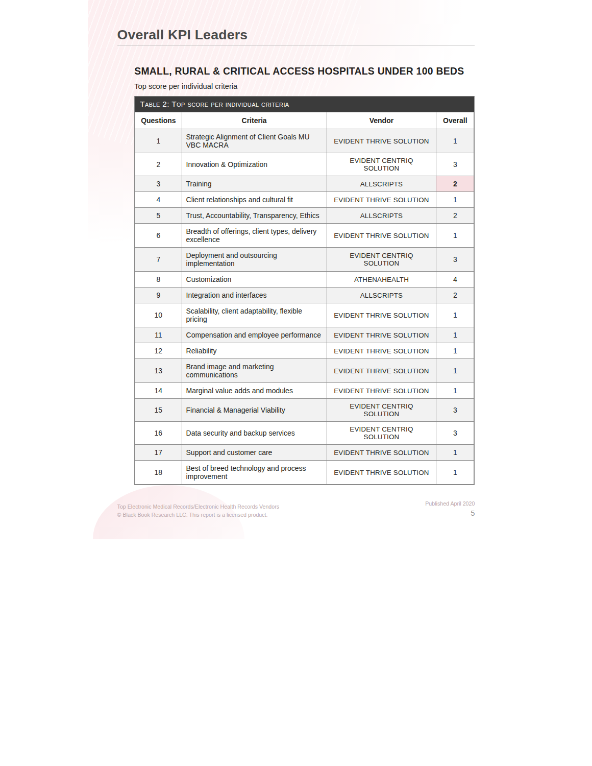Overall KPI Leaders
SMALL, RURAL & CRITICAL ACCESS HOSPITALS UNDER 100 BEDS
Top score per individual criteria
Table 2: Top score per individual criteria
| Questions | Criteria | Vendor | Overall |
| --- | --- | --- | --- |
| 1 | Strategic Alignment of Client Goals MU VBC MACRA | EVIDENT THRIVE SOLUTION | 1 |
| 2 | Innovation & Optimization | EVIDENT CENTRIQ SOLUTION | 3 |
| 3 | Training | ALLSCRIPTS | 2 |
| 4 | Client relationships and cultural fit | EVIDENT THRIVE SOLUTION | 1 |
| 5 | Trust, Accountability, Transparency, Ethics | ALLSCRIPTS | 2 |
| 6 | Breadth of offerings, client types, delivery excellence | EVIDENT THRIVE SOLUTION | 1 |
| 7 | Deployment and outsourcing implementation | EVIDENT CENTRIQ SOLUTION | 3 |
| 8 | Customization | ATHENAHEALTH | 4 |
| 9 | Integration and interfaces | ALLSCRIPTS | 2 |
| 10 | Scalability, client adaptability, flexible pricing | EVIDENT THRIVE SOLUTION | 1 |
| 11 | Compensation and employee performance | EVIDENT THRIVE SOLUTION | 1 |
| 12 | Reliability | EVIDENT THRIVE SOLUTION | 1 |
| 13 | Brand image and marketing communications | EVIDENT THRIVE SOLUTION | 1 |
| 14 | Marginal value adds and modules | EVIDENT THRIVE SOLUTION | 1 |
| 15 | Financial & Managerial Viability | EVIDENT CENTRIQ SOLUTION | 3 |
| 16 | Data security and backup services | EVIDENT CENTRIQ SOLUTION | 3 |
| 17 | Support and customer care | EVIDENT THRIVE SOLUTION | 1 |
| 18 | Best of breed technology and process improvement | EVIDENT THRIVE SOLUTION | 1 |
Top Electronic Medical Records/Electronic Health Records Vendors
© Black Book Research LLC. This report is a licensed product.
Published April 2020
5